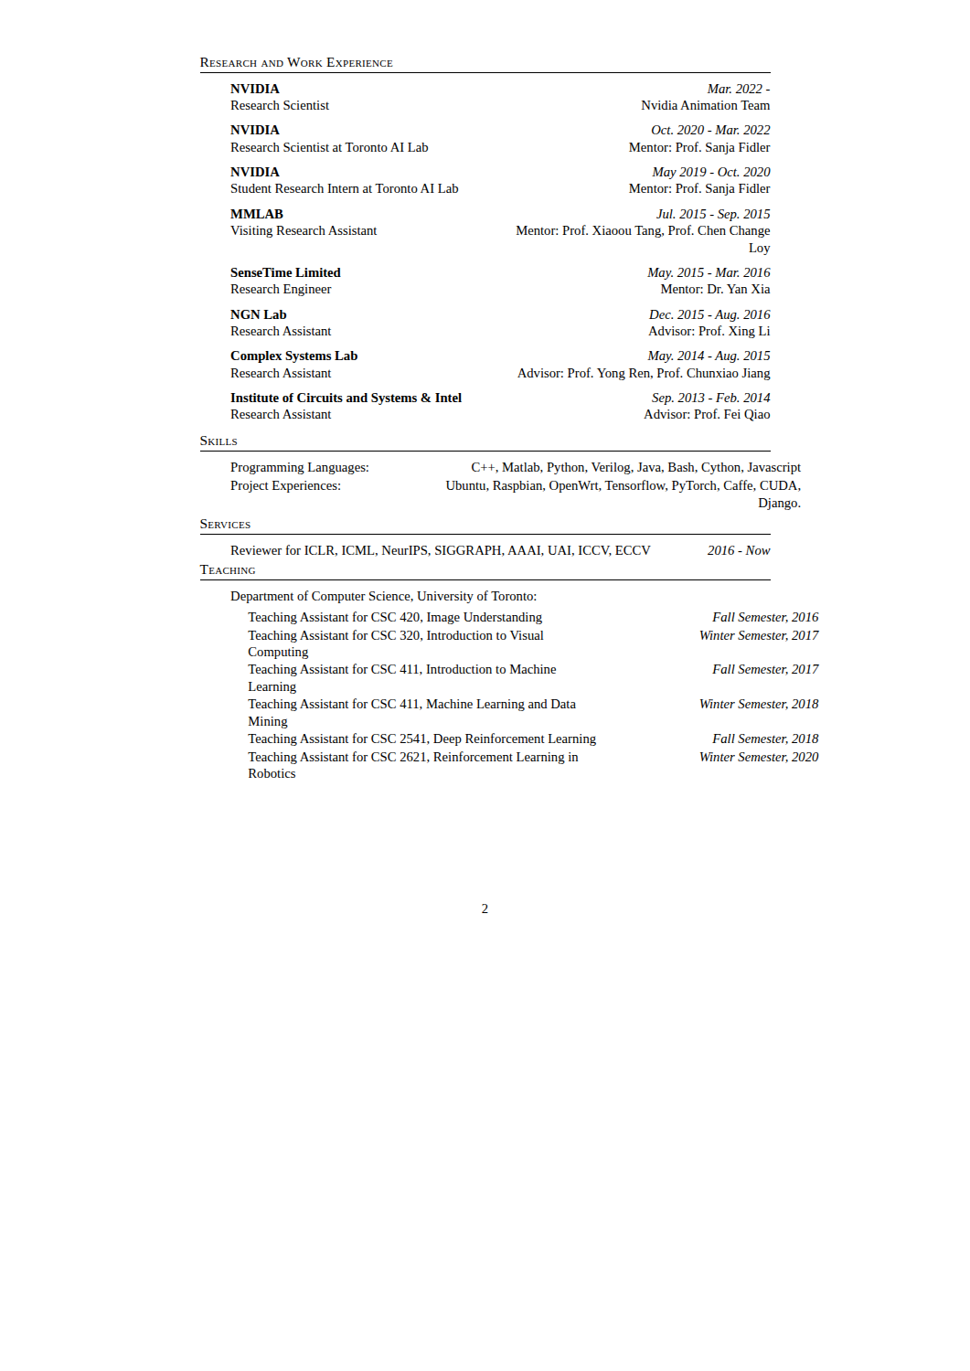Research and Work Experience
| NVIDIA | Mar. 2022 - |
| Research Scientist | Nvidia Animation Team |
| NVIDIA | Oct. 2020 - Mar. 2022 |
| Research Scientist at Toronto AI Lab | Mentor: Prof. Sanja Fidler |
| NVIDIA | May 2019 - Oct. 2020 |
| Student Research Intern at Toronto AI Lab | Mentor: Prof. Sanja Fidler |
| MMLAB | Jul. 2015 - Sep. 2015 |
| Visiting Research Assistant | Mentor: Prof. Xiaoou Tang, Prof. Chen Change Loy |
| SenseTime Limited | May. 2015 - Mar. 2016 |
| Research Engineer | Mentor: Dr. Yan Xia |
| NGN Lab | Dec. 2015 - Aug. 2016 |
| Research Assistant | Advisor: Prof. Xing Li |
| Complex Systems Lab | May. 2014 - Aug. 2015 |
| Research Assistant | Advisor: Prof. Yong Ren, Prof. Chunxiao Jiang |
| Institute of Circuits and Systems & Intel | Sep. 2013 - Feb. 2014 |
| Research Assistant | Advisor: Prof. Fei Qiao |
Skills
| Programming Languages: | C++, Matlab, Python, Verilog, Java, Bash, Cython, Javascript |
| Project Experiences: | Ubuntu, Raspbian, OpenWrt, Tensorflow, PyTorch, Caffe, CUDA, Django. |
Services
Reviewer for ICLR, ICML, NeurIPS, SIGGRAPH, AAAI, UAI, ICCV, ECCV 2016 - Now
Teaching
Department of Computer Science, University of Toronto:
| Teaching Assistant for CSC 420, Image Understanding | Fall Semester, 2016 |
| Teaching Assistant for CSC 320, Introduction to Visual Computing | Winter Semester, 2017 |
| Teaching Assistant for CSC 411, Introduction to Machine Learning | Fall Semester, 2017 |
| Teaching Assistant for CSC 411, Machine Learning and Data Mining | Winter Semester, 2018 |
| Teaching Assistant for CSC 2541, Deep Reinforcement Learning | Fall Semester, 2018 |
| Teaching Assistant for CSC 2621, Reinforcement Learning in Robotics | Winter Semester, 2020 |
2